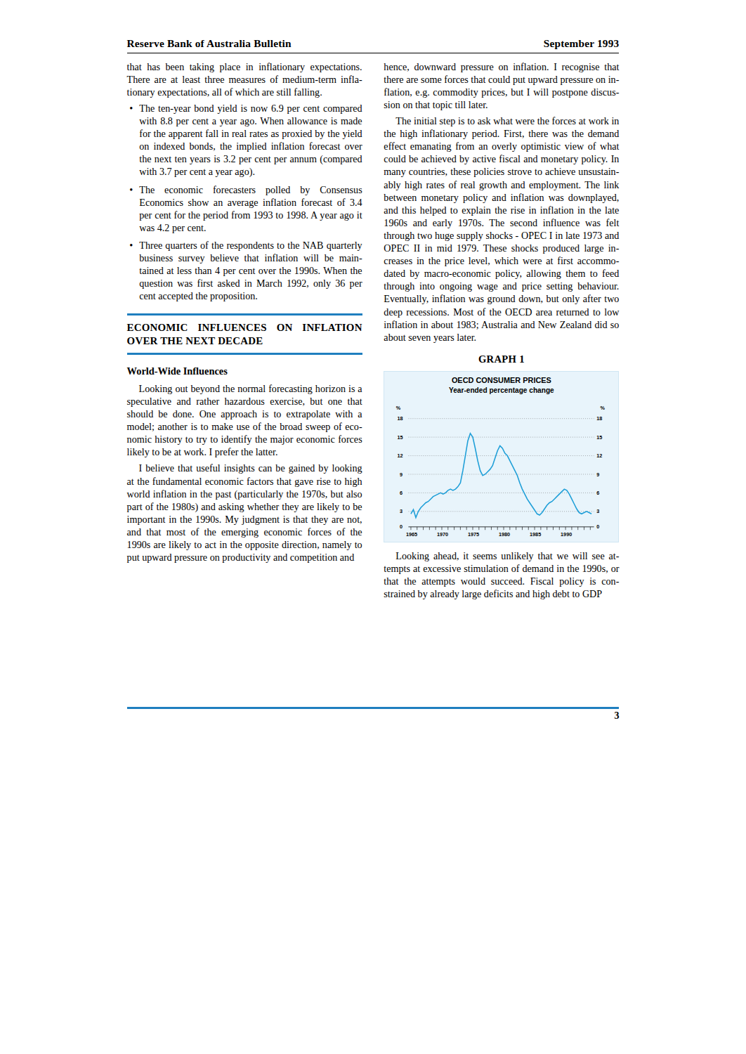Reserve Bank of Australia Bulletin
September 1993
that has been taking place in inflationary expectations. There are at least three measures of medium-term inflationary expectations, all of which are still falling.
The ten-year bond yield is now 6.9 per cent compared with 8.8 per cent a year ago. When allowance is made for the apparent fall in real rates as proxied by the yield on indexed bonds, the implied inflation forecast over the next ten years is 3.2 per cent per annum (compared with 3.7 per cent a year ago).
The economic forecasters polled by Consensus Economics show an average inflation forecast of 3.4 per cent for the period from 1993 to 1998. A year ago it was 4.2 per cent.
Three quarters of the respondents to the NAB quarterly business survey believe that inflation will be maintained at less than 4 per cent over the 1990s. When the question was first asked in March 1992, only 36 per cent accepted the proposition.
Economic Influences on Inflation over the Next Decade
World-Wide Influences
Looking out beyond the normal forecasting horizon is a speculative and rather hazardous exercise, but one that should be done. One approach is to extrapolate with a model; another is to make use of the broad sweep of economic history to try to identify the major economic forces likely to be at work. I prefer the latter.
I believe that useful insights can be gained by looking at the fundamental economic factors that gave rise to high world inflation in the past (particularly the 1970s, but also part of the 1980s) and asking whether they are likely to be important in the 1990s. My judgment is that they are not, and that most of the emerging economic forces of the 1990s are likely to act in the opposite direction, namely to put upward pressure on productivity and competition and
hence, downward pressure on inflation. I recognise that there are some forces that could put upward pressure on inflation, e.g. commodity prices, but I will postpone discussion on that topic till later.
The initial step is to ask what were the forces at work in the high inflationary period. First, there was the demand effect emanating from an overly optimistic view of what could be achieved by active fiscal and monetary policy. In many countries, these policies strove to achieve unsustainably high rates of real growth and employment. The link between monetary policy and inflation was downplayed, and this helped to explain the rise in inflation in the late 1960s and early 1970s. The second influence was felt through two huge supply shocks - OPEC I in late 1973 and OPEC II in mid 1979. These shocks produced large increases in the price level, which were at first accommodated by macro-economic policy, allowing them to feed through into ongoing wage and price setting behaviour. Eventually, inflation was ground down, but only after two deep recessions. Most of the OECD area returned to low inflation in about 1983; Australia and New Zealand did so about seven years later.
GRAPH 1
OECD CONSUMER PRICES
Year-ended percentage change
% % 18 15 12 9 6 3 0 18 15 12 9 6 3 0 1965 1970 1975 1980 1985 1990
Looking ahead, it seems unlikely that we will see attempts at excessive stimulation of demand in the 1990s, or that the attempts would succeed. Fiscal policy is constrained by already large deficits and high debt to GDP
3